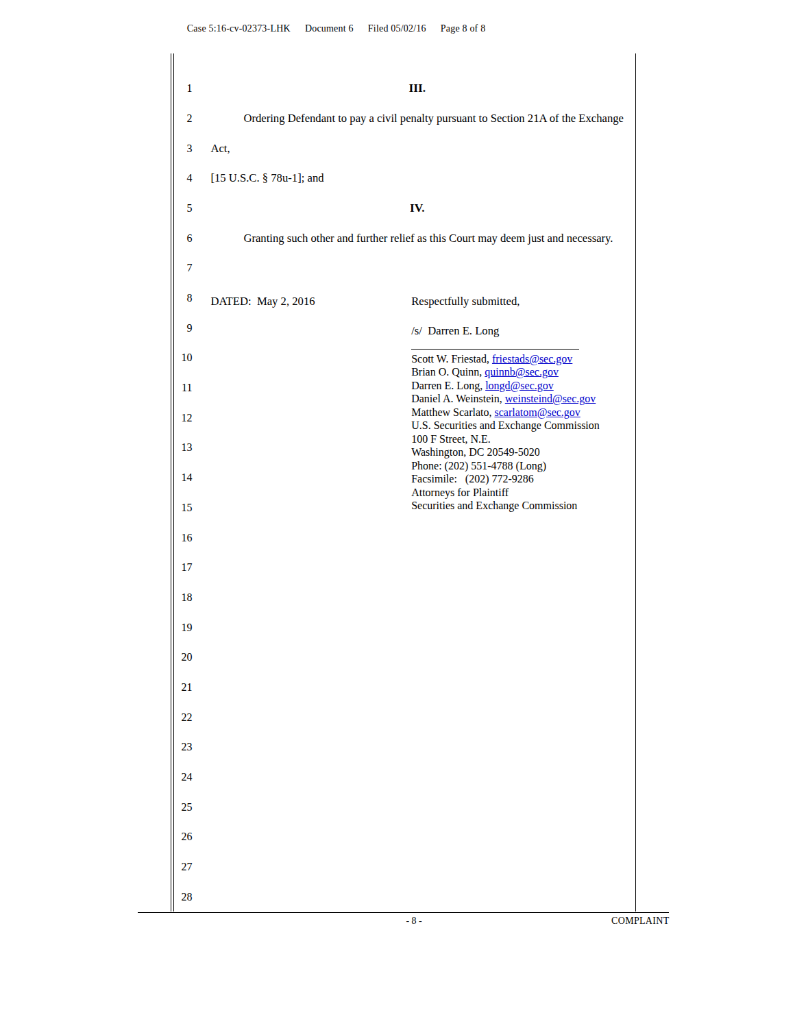Case 5:16-cv-02373-LHK Document 6 Filed 05/02/16 Page 8 of 8
1
2
3
4
5
6
7
8
9
10
11
12
13
14
15
16
17
18
19
20
21
22
23
24
25
26
27
28
III.
Ordering Defendant to pay a civil penalty pursuant to Section 21A of the Exchange Act,
[15 U.S.C. § 78u-1]; and
IV.
Granting such other and further relief as this Court may deem just and necessary.
DATED: May 2, 2016
Respectfully submitted,
/s/ Darren E. Long
Scott W. Friestad, friestads@sec.gov
Brian O. Quinn, quinnb@sec.gov
Darren E. Long, longd@sec.gov
Daniel A. Weinstein, weinsteind@sec.gov
Matthew Scarlato, scarlatom@sec.gov
U.S. Securities and Exchange Commission
100 F Street, N.E.
Washington, DC 20549-5020
Phone: (202) 551-4788 (Long)
Facsimile: (202) 772-9286
Attorneys for Plaintiff
Securities and Exchange Commission
- 8 -
COMPLAINT